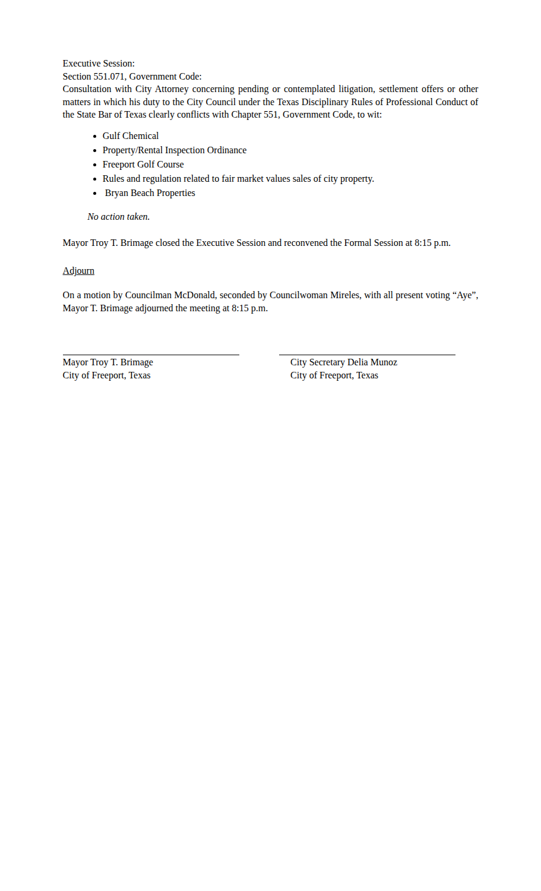Executive Session:
Section 551.071, Government Code:
Consultation with City Attorney concerning pending or contemplated litigation, settlement offers or other matters in which his duty to the City Council under the Texas Disciplinary Rules of Professional Conduct of the State Bar of Texas clearly conflicts with Chapter 551, Government Code, to wit:
Gulf Chemical
Property/Rental Inspection Ordinance
Freeport Golf Course
Rules and regulation related to fair market values sales of city property.
Bryan Beach Properties
No action taken.
Mayor Troy T. Brimage closed the Executive Session and reconvened the Formal Session at 8:15 p.m.
Adjourn
On a motion by Councilman McDonald, seconded by Councilwoman Mireles, with all present voting “Aye”, Mayor T. Brimage adjourned the meeting at 8:15 p.m.
| Mayor Troy T. Brimage City of Freeport, Texas | City Secretary Delia Munoz City of Freeport, Texas |